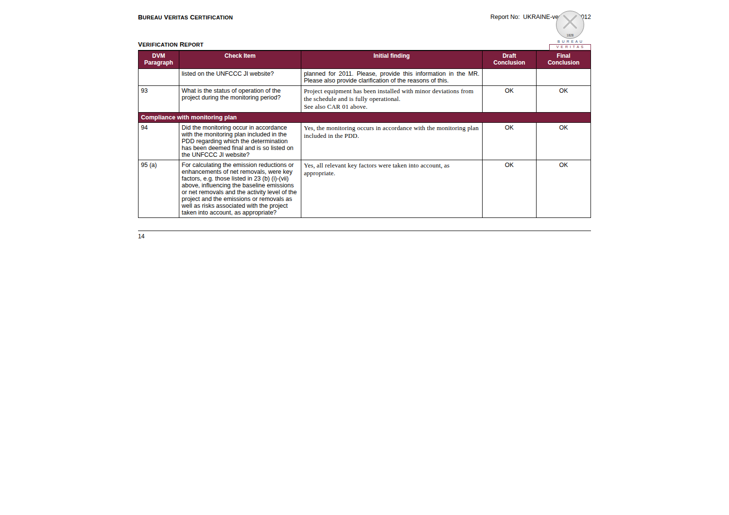BUREAU VERITAS CERTIFICATION
VERIFICATION REPORT
Report No: UKRAINE-ver/0482/2012
B U R E A U
V E R I T A S
| DVM Paragraph | Check Item | Initial finding | Draft Conclusion | Final Conclusion |
| --- | --- | --- | --- | --- |
| | listed on the UNFCCC JI website? | planned for 2011. Please, provide this information in the MR. Please also provide clarification of the reasons of this. | | |
| 93 | What is the status of operation of the project during the monitoring period? | Project equipment has been installed with minor deviations from the schedule and is fully operational. See also CAR 01 above. | OK | OK |
| Compliance with monitoring plan |
| 94 | Did the monitoring occur in accordance with the monitoring plan included in the PDD regarding which the determination has been deemed final and is so listed on the UNFCCC JI website? | Yes, the monitoring occurs in accordance with the monitoring plan included in the PDD. | OK | OK |
| 95 (a) | For calculating the emission reductions or enhancements of net removals, were key factors, e.g. those listed in 23 (b) (i)-(vii) above, influencing the baseline emissions or net removals and the activity level of the project and the emissions or removals as well as risks associated with the project taken into account, as appropriate? | Yes, all relevant key factors were taken into account, as appropriate. | OK | OK |
14